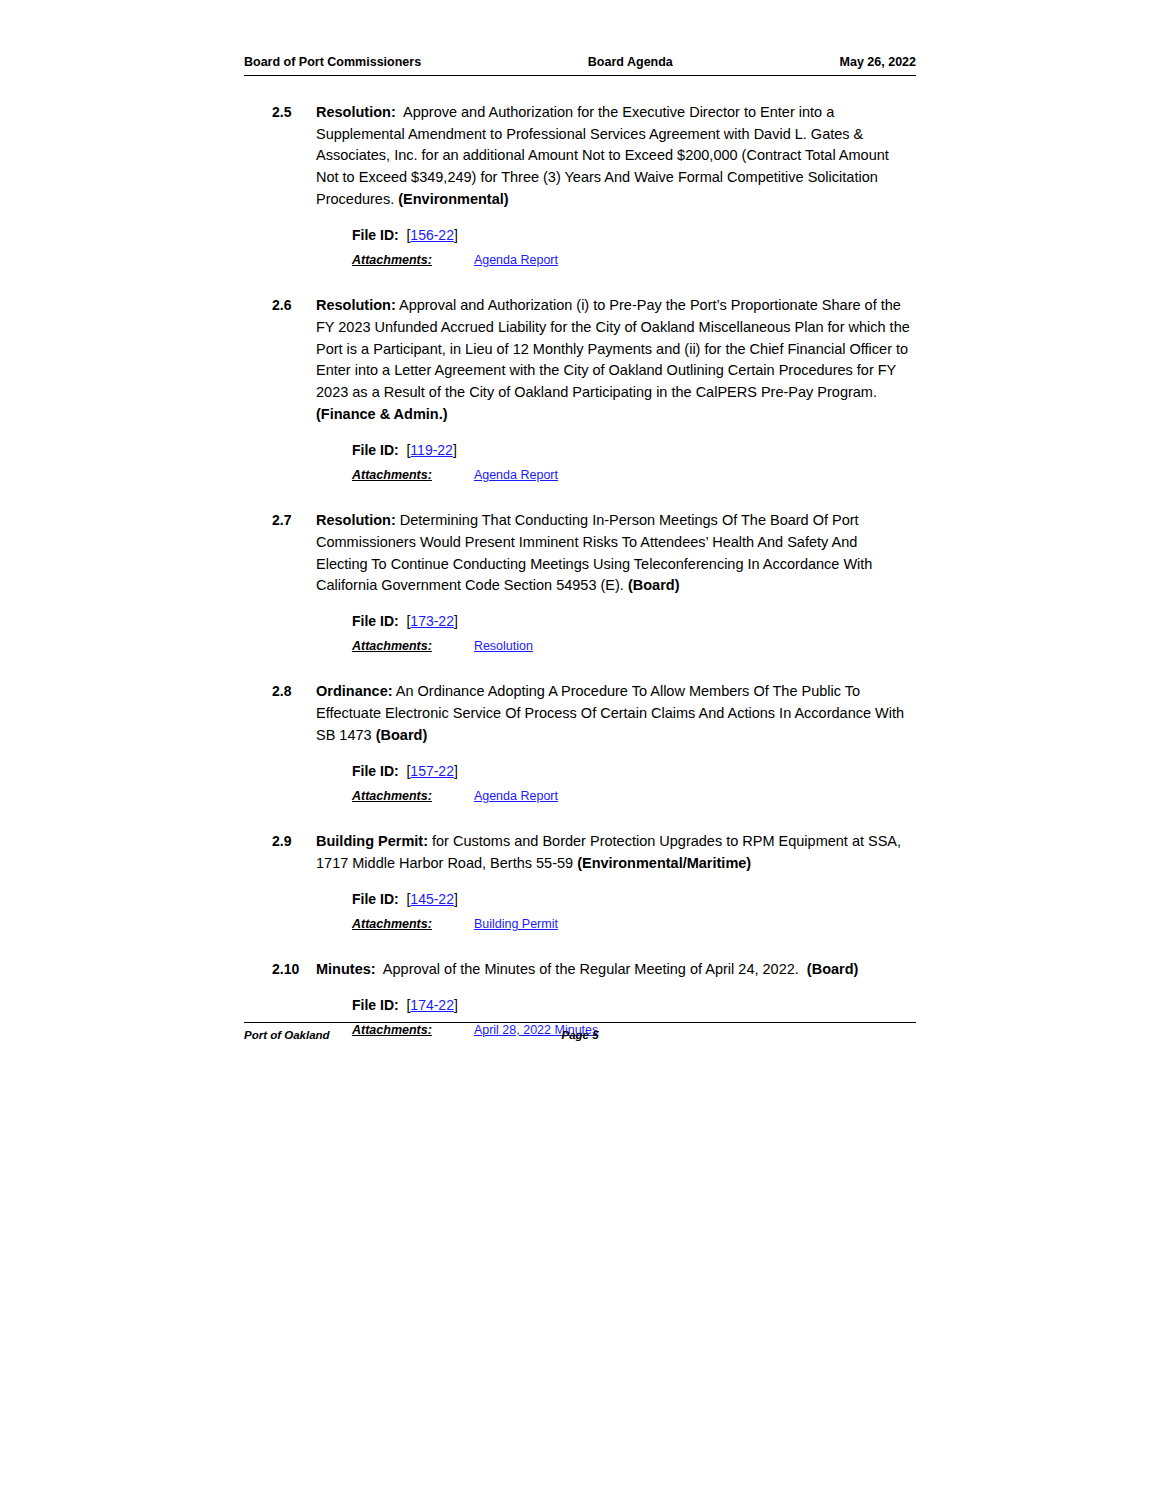Board of Port Commissioners
Board Agenda
May 26, 2022
2.5
Resolution: Approve and Authorization for the Executive Director to Enter into a Supplemental Amendment to Professional Services Agreement with David L. Gates & Associates, Inc. for an additional Amount Not to Exceed $200,000 (Contract Total Amount Not to Exceed $349,249) for Three (3) Years And Waive Formal Competitive Solicitation Procedures. (Environmental)
File ID: [156-22]
Attachments: Agenda Report
2.6
Resolution: Approval and Authorization (i) to Pre-Pay the Port’s Proportionate Share of the FY 2023 Unfunded Accrued Liability for the City of Oakland Miscellaneous Plan for which the Port is a Participant, in Lieu of 12 Monthly Payments and (ii) for the Chief Financial Officer to Enter into a Letter Agreement with the City of Oakland Outlining Certain Procedures for FY 2023 as a Result of the City of Oakland Participating in the CalPERS Pre-Pay Program. (Finance & Admin.)
File ID: [119-22]
Attachments: Agenda Report
2.7
Resolution: Determining That Conducting In-Person Meetings Of The Board Of Port Commissioners Would Present Imminent Risks To Attendees’ Health And Safety And Electing To Continue Conducting Meetings Using Teleconferencing In Accordance With California Government Code Section 54953 (E). (Board)
File ID: [173-22]
Attachments: Resolution
2.8
Ordinance: An Ordinance Adopting A Procedure To Allow Members Of The Public To Effectuate Electronic Service Of Process Of Certain Claims And Actions In Accordance With SB 1473 (Board)
File ID: [157-22]
Attachments: Agenda Report
2.9
Building Permit: for Customs and Border Protection Upgrades to RPM Equipment at SSA, 1717 Middle Harbor Road, Berths 55-59 (Environmental/Maritime)
File ID: [145-22]
Attachments: Building Permit
2.10
Minutes: Approval of the Minutes of the Regular Meeting of April 24, 2022. (Board)
File ID: [174-22]
Attachments: April 28, 2022 Minutes
Port of Oakland
Page 5